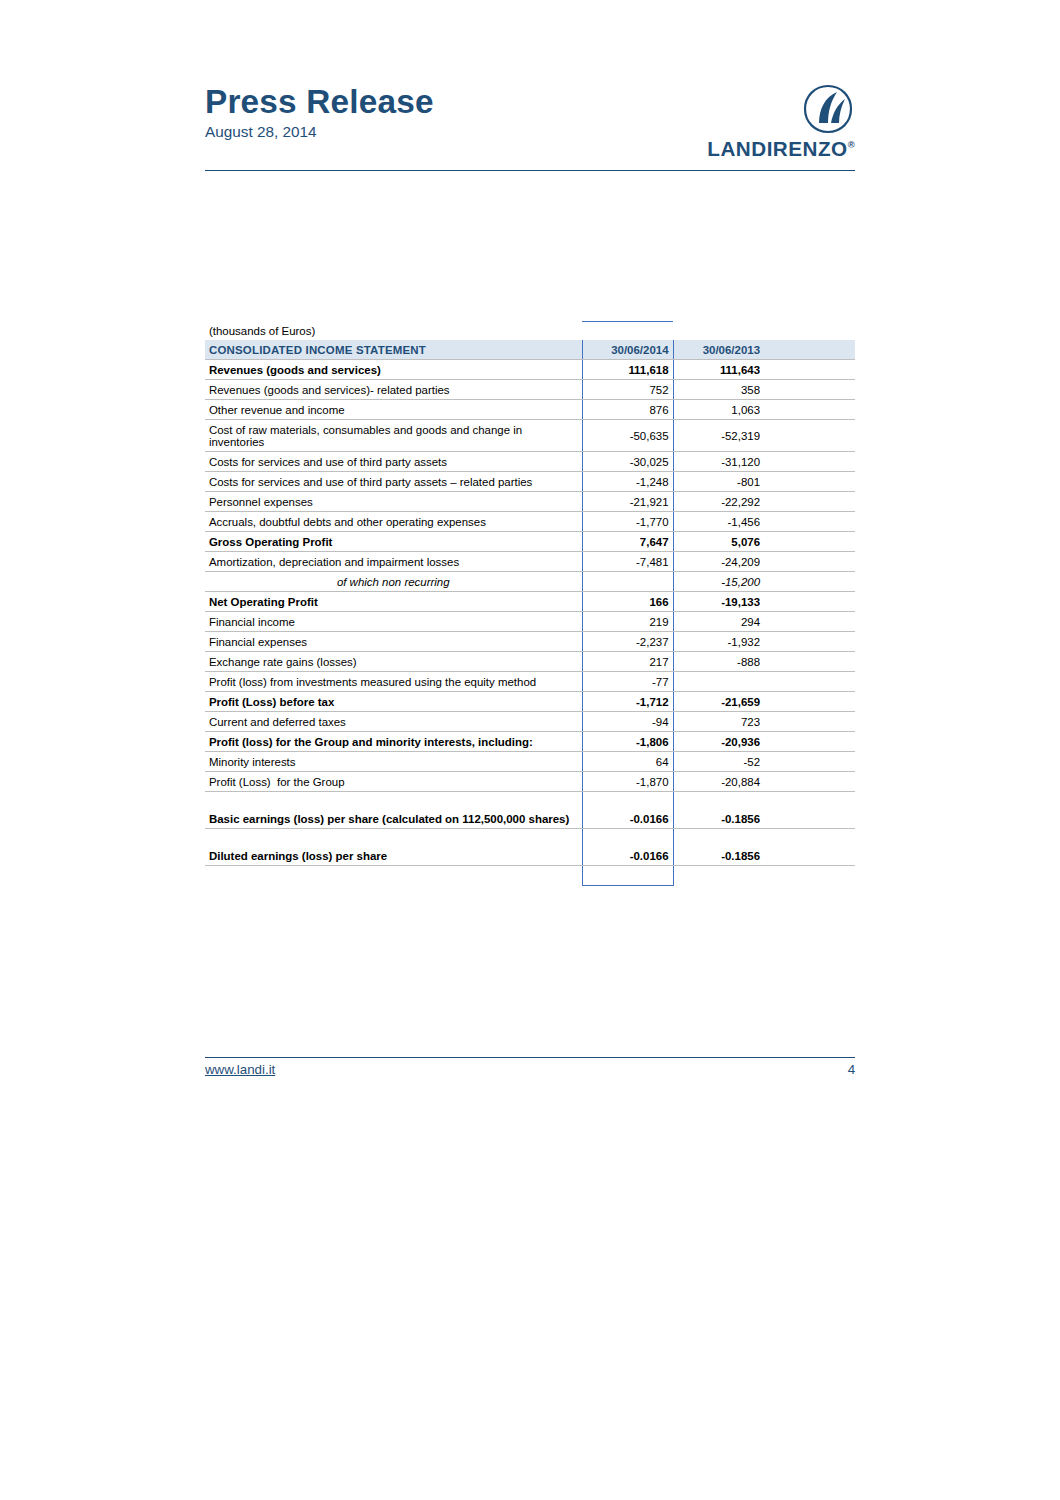Press Release
August 28, 2014
LANDIRENZO®
| (thousands of Euros) | | | |
| CONSOLIDATED INCOME STATEMENT | 30/06/2014 | 30/06/2013 | |
| Revenues (goods and services) | 111,618 | 111,643 | |
| Revenues (goods and services)- related parties | 752 | 358 | |
| Other revenue and income | 876 | 1,063 | |
| Cost of raw materials, consumables and goods and change in inventories | -50,635 | -52,319 | |
| Costs for services and use of third party assets | -30,025 | -31,120 | |
| Costs for services and use of third party assets – related parties | -1,248 | -801 | |
| Personnel expenses | -21,921 | -22,292 | |
| Accruals, doubtful debts and other operating expenses | -1,770 | -1,456 | |
| Gross Operating Profit | 7,647 | 5,076 | |
| Amortization, depreciation and impairment losses | -7,481 | -24,209 | |
| of which non recurring | | -15,200 | |
| Net Operating Profit | 166 | -19,133 | |
| Financial income | 219 | 294 | |
| Financial expenses | -2,237 | -1,932 | |
| Exchange rate gains (losses) | 217 | -888 | |
| Profit (loss) from investments measured using the equity method | -77 | | |
| Profit (Loss) before tax | -1,712 | -21,659 | |
| Current and deferred taxes | -94 | 723 | |
| Profit (loss) for the Group and minority interests, including: | -1,806 | -20,936 | |
| Minority interests | 64 | -52 | |
| Profit (Loss) for the Group | -1,870 | -20,884 | |
| Basic earnings (loss) per share (calculated on 112,500,000 shares) | -0.0166 | -0.1856 | |
| Diluted earnings (loss) per share | -0.0166 | -0.1856 | |
www.landi.it
4